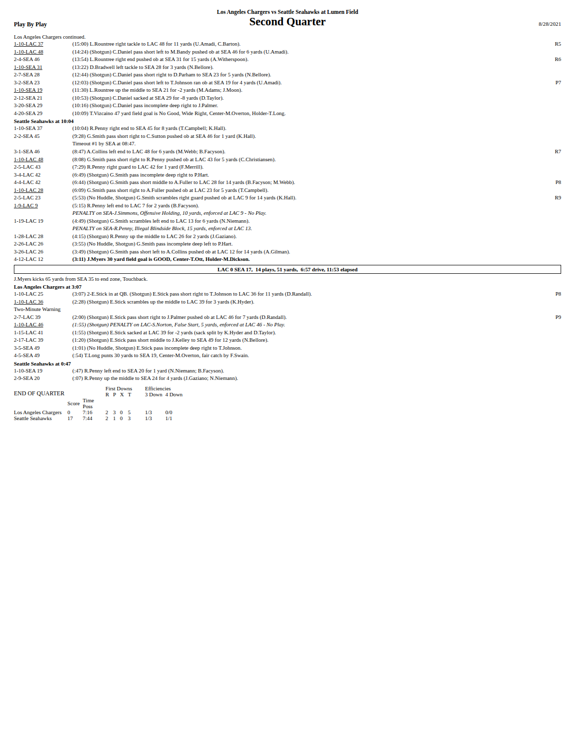Los Angeles Chargers vs Seattle Seahawks at Lumen Field
Play By Play
Second Quarter
8/28/2021
Los Angeles Chargers continued.
| 1-10-LAC 37 | (15:00) L.Rountree right tackle to LAC 48 for 11 yards (U.Amadi, C.Barton). | R5 |
| 1-10-LAC 48 | (14:24) (Shotgun) C.Daniel pass short left to M.Bandy pushed ob at SEA 46 for 6 yards (U.Amadi). | |
| 2-4-SEA 46 | (13:54) L.Rountree right end pushed ob at SEA 31 for 15 yards (A.Witherspoon). | R6 |
| 1-10-SEA 31 | (13:22) D.Bradwell left tackle to SEA 28 for 3 yards (N.Bellore). | |
| 2-7-SEA 28 | (12:44) (Shotgun) C.Daniel pass short right to D.Parham to SEA 23 for 5 yards (N.Bellore). | |
| 3-2-SEA 23 | (12:03) (Shotgun) C.Daniel pass short left to T.Johnson ran ob at SEA 19 for 4 yards (U.Amadi). | P7 |
| 1-10-SEA 19 | (11:30) L.Rountree up the middle to SEA 21 for -2 yards (M.Adams; J.Moon). | |
| 2-12-SEA 21 | (10:53) (Shotgun) C.Daniel sacked at SEA 29 for -8 yards (D.Taylor). | |
| 3-20-SEA 29 | (10:16) (Shotgun) C.Daniel pass incomplete deep right to J.Palmer. | |
| 4-20-SEA 29 | (10:09) T.Vizcaino 47 yard field goal is No Good, Wide Right, Center-M.Overton, Holder-T.Long. | |
Seattle Seahawks at 10:04
| 1-10-SEA 37 | (10:04) R.Penny right end to SEA 45 for 8 yards (T.Campbell; K.Hall). | |
| 2-2-SEA 45 | (9:28) G.Smith pass short right to C.Sutton pushed ob at SEA 46 for 1 yard (K.Hall). | |
| | Timeout #1 by SEA at 08:47. | |
| 3-1-SEA 46 | (8:47) A.Collins left end to LAC 48 for 6 yards (M.Webb; B.Facyson). | R7 |
| 1-10-LAC 48 | (8:08) G.Smith pass short right to R.Penny pushed ob at LAC 43 for 5 yards (C.Christiansen). | |
| 2-5-LAC 43 | (7:29) R.Penny right guard to LAC 42 for 1 yard (F.Merrill). | |
| 3-4-LAC 42 | (6:49) (Shotgun) G.Smith pass incomplete deep right to P.Hart. | |
| 4-4-LAC 42 | (6:44) (Shotgun) G.Smith pass short middle to A.Fuller to LAC 28 for 14 yards (B.Facyson; M.Webb). | P8 |
| 1-10-LAC 28 | (6:09) G.Smith pass short right to A.Fuller pushed ob at LAC 23 for 5 yards (T.Campbell). | |
| 2-5-LAC 23 | (5:53) (No Huddle, Shotgun) G.Smith scrambles right guard pushed ob at LAC 9 for 14 yards (K.Hall). | R9 |
| 1-9-LAC 9 | (5:15) R.Penny left end to LAC 7 for 2 yards (B.Facyson). | |
| | PENALTY on SEA-J.Simmons, Offensive Holding, 10 yards, enforced at LAC 9 - No Play. | |
| 1-19-LAC 19 | (4:49) (Shotgun) G.Smith scrambles left end to LAC 13 for 6 yards (N.Niemann). | |
| | PENALTY on SEA-R.Penny, Illegal Blindside Block, 15 yards, enforced at LAC 13. | |
| 1-28-LAC 28 | (4:15) (Shotgun) R.Penny up the middle to LAC 26 for 2 yards (J.Gaziano). | |
| 2-26-LAC 26 | (3:55) (No Huddle, Shotgun) G.Smith pass incomplete deep left to P.Hart. | |
| 3-26-LAC 26 | (3:49) (Shotgun) G.Smith pass short left to A.Collins pushed ob at LAC 12 for 14 yards (A.Gilman). | |
| 4-12-LAC 12 | (3:11) J.Myers 30 yard field goal is GOOD, Center-T.Ott, Holder-M.Dickson. | |
LAC 0 SEA 17, 14 plays, 51 yards, 6:57 drive, 11:53 elapsed
J.Myers kicks 65 yards from SEA 35 to end zone, Touchback.
Los Angeles Chargers at 3:07
| 1-10-LAC 25 | (3:07) 2-E.Stick in at QB. (Shotgun) E.Stick pass short right to T.Johnson to LAC 36 for 11 yards (D.Randall). | P8 |
| 1-10-LAC 36 | (2:28) (Shotgun) E.Stick scrambles up the middle to LAC 39 for 3 yards (K.Hyder). | |
| Two-Minute Warning | | |
| 2-7-LAC 39 | (2:00) (Shotgun) E.Stick pass short right to J.Palmer pushed ob at LAC 46 for 7 yards (D.Randall). | P9 |
| 1-10-LAC 46 | (1:55) (Shotgun) PENALTY on LAC-S.Norton, False Start, 5 yards, enforced at LAC 46 - No Play. | |
| 1-15-LAC 41 | (1:55) (Shotgun) E.Stick sacked at LAC 39 for -2 yards (sack split by K.Hyder and D.Taylor). | |
| 2-17-LAC 39 | (1:20) (Shotgun) E.Stick pass short middle to J.Kelley to SEA 49 for 12 yards (N.Bellore). | |
| 3-5-SEA 49 | (1:01) (No Huddle, Shotgun) E.Stick pass incomplete deep right to T.Johnson. | |
| 4-5-SEA 49 | (:54) T.Long punts 30 yards to SEA 19, Center-M.Overton, fair catch by F.Swain. | |
Seattle Seahawks at 0:47
| 1-10-SEA 19 | (:47) R.Penny left end to SEA 20 for 1 yard (N.Niemann; B.Facyson). | |
| 2-9-SEA 20 | (:07) R.Penny up the middle to SEA 24 for 4 yards (J.Gaziano; N.Niemann). | |
| END OF QUARTER | | | First Downs | | Efficiencies |
| R | P | X | T | | 3 Down | 4 Down |
| | Score | Time Poss | | | |
| Los Angeles Chargers | 0 | 7:16 | 2 | 3 | 0 | 5 | | 1/3 | 0/0 |
| Seattle Seahawks | 17 | 7:44 | 2 | 1 | 0 | 3 | | 1/3 | 1/1 |